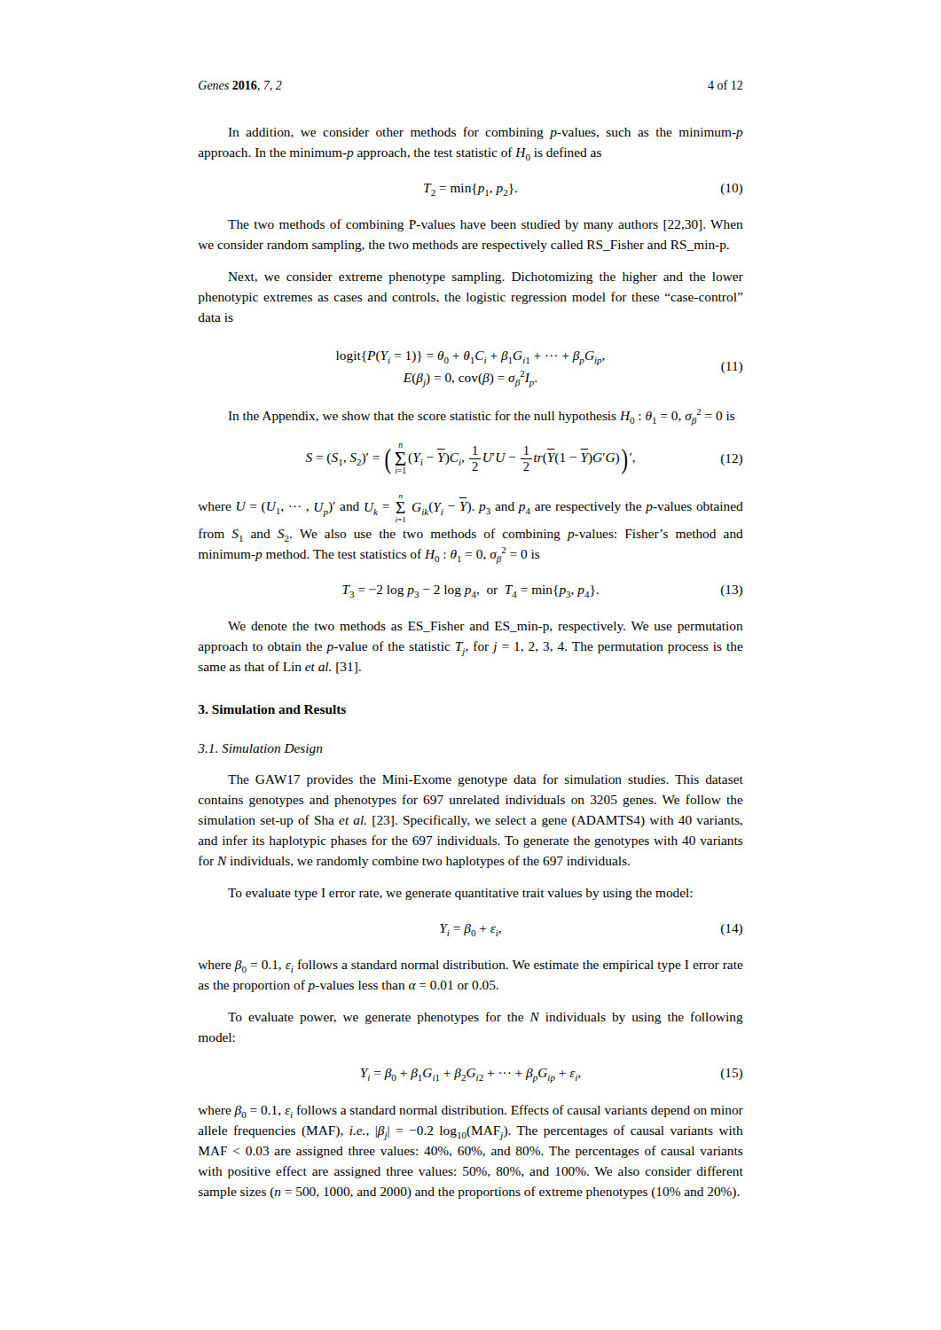Genes 2016, 7, 2
4 of 12
In addition, we consider other methods for combining p-values, such as the minimum-p approach. In the minimum-p approach, the test statistic of H0 is defined as
T2 = min{p1, p2}.
(10)
The two methods of combining P-values have been studied by many authors [22,30]. When we consider random sampling, the two methods are respectively called RS_Fisher and RS_min-p.
Next, we consider extreme phenotype sampling. Dichotomizing the higher and the lower phenotypic extremes as cases and controls, the logistic regression model for these “case-control” data is
logit{P(Yi = 1)} = θ0 + θ1Ci + β1Gi1 + ··· + βpGip, E(βj) = 0, cov(β) = σβ2Ip.
(11)
In the Appendix, we show that the score statistic for the null hypothesis H0 : θ1 = 0, σβ2 = 0 is
S = (S1, S2)′ = (nΣi=1(Yi − Y)Ci, 12 U′U − 12 tr(Y(1 − Y)G′G))′,
(12)
where U = (U1, ··· , Up)′ and Uk = nΣi=1 Gik(Yi − Y). p3 and p4 are respectively the p-values obtained from S1 and S2. We also use the two methods of combining p-values: Fisher’s method and minimum-p method. The test statistics of H0 : θ1 = 0, σβ2 = 0 is
T3 = −2 log p3 − 2 log p4, or T4 = min{p3, p4}.
(13)
We denote the two methods as ES_Fisher and ES_min-p, respectively. We use permutation approach to obtain the p-value of the statistic Tj, for j = 1, 2, 3, 4. The permutation process is the same as that of Lin et al. [31].
3. Simulation and Results
3.1. Simulation Design
The GAW17 provides the Mini-Exome genotype data for simulation studies. This dataset contains genotypes and phenotypes for 697 unrelated individuals on 3205 genes. We follow the simulation set-up of Sha et al. [23]. Specifically, we select a gene (ADAMTS4) with 40 variants, and infer its haplotypic phases for the 697 individuals. To generate the genotypes with 40 variants for N individuals, we randomly combine two haplotypes of the 697 individuals.
To evaluate type I error rate, we generate quantitative trait values by using the model:
Yi = β0 + εi,
(14)
where β0 = 0.1, εi follows a standard normal distribution. We estimate the empirical type I error rate as the proportion of p-values less than α = 0.01 or 0.05.
To evaluate power, we generate phenotypes for the N individuals by using the following model:
Yi = β0 + β1Gi1 + β2Gi2 + ··· + βpGip + εi,
(15)
where β0 = 0.1, εi follows a standard normal distribution. Effects of causal variants depend on minor allele frequencies (MAF), i.e., |βj| = −0.2 log10(MAFj). The percentages of causal variants with MAF < 0.03 are assigned three values: 40%, 60%, and 80%. The percentages of causal variants with positive effect are assigned three values: 50%, 80%, and 100%. We also consider different sample sizes (n = 500, 1000, and 2000) and the proportions of extreme phenotypes (10% and 20%).